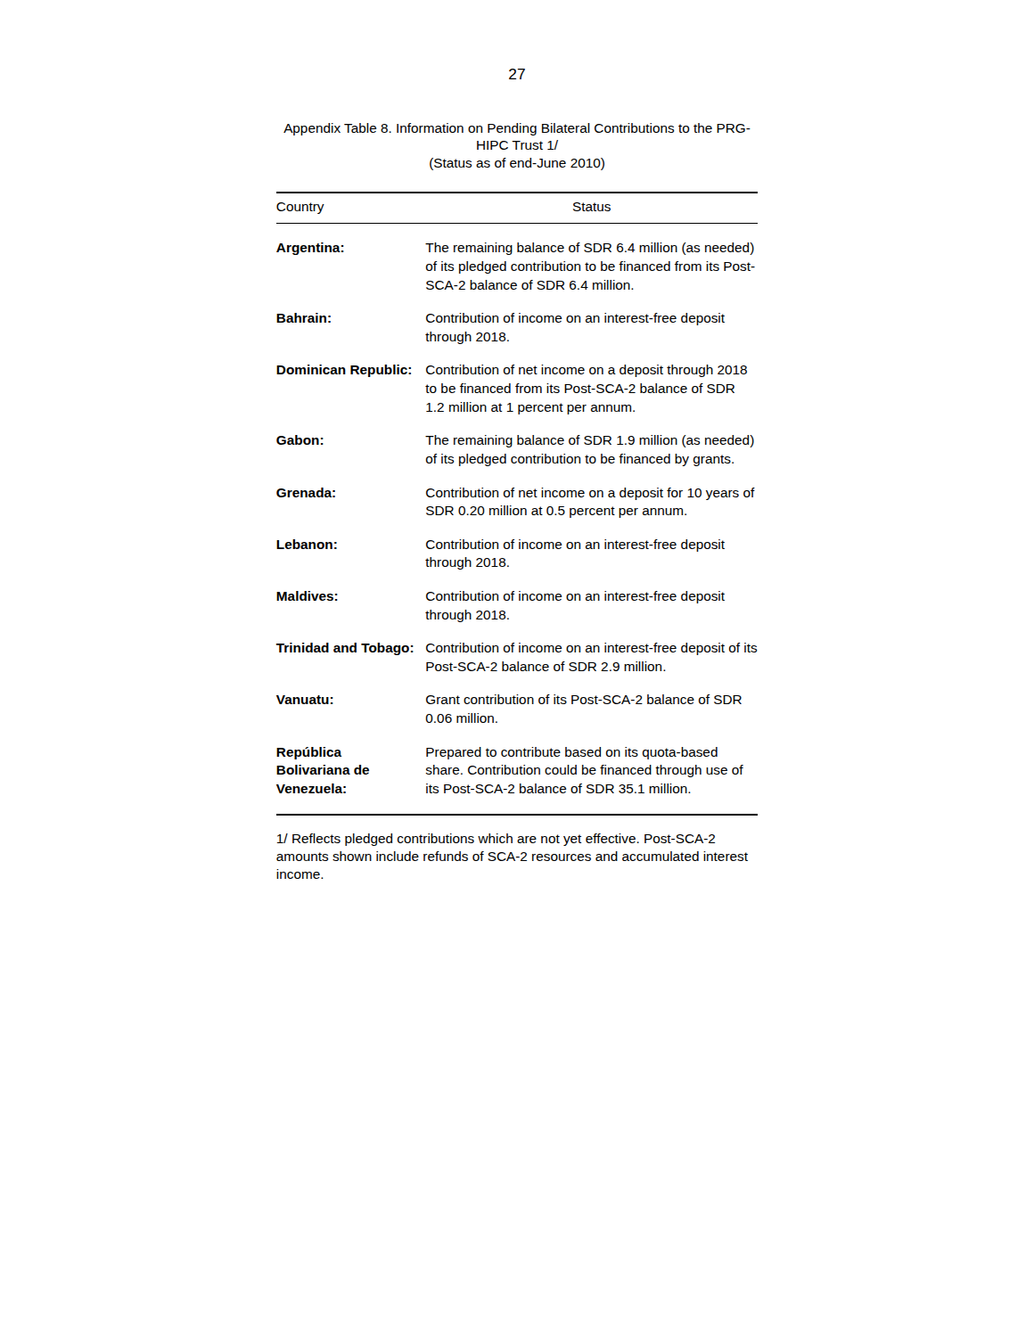27
Appendix Table 8. Information on Pending Bilateral Contributions to the PRG-HIPC Trust 1/
(Status as of end-June 2010)
| Country | Status |
| --- | --- |
| Argentina: | The remaining balance of SDR 6.4 million (as needed) of its pledged contribution to be financed from its Post-SCA-2 balance of SDR 6.4 million. |
| Bahrain: | Contribution of income on an interest-free deposit through 2018. |
| Dominican Republic: | Contribution of net income on a deposit through 2018 to be financed from its Post-SCA-2 balance of SDR 1.2 million at 1 percent per annum. |
| Gabon: | The remaining balance of SDR 1.9 million (as needed) of its pledged contribution to be financed by grants. |
| Grenada: | Contribution of net income on a deposit for 10 years of SDR 0.20 million at 0.5 percent per annum. |
| Lebanon: | Contribution of income on an interest-free deposit through 2018. |
| Maldives: | Contribution of income on an interest-free deposit through 2018. |
| Trinidad and Tobago: | Contribution of income on an interest-free deposit of its Post-SCA-2 balance of SDR 2.9 million. |
| Vanuatu: | Grant contribution of its Post-SCA-2 balance of SDR 0.06 million. |
| República Bolivariana de Venezuela: | Prepared to contribute based on its quota-based share. Contribution could be financed through use of its Post-SCA-2 balance of SDR 35.1 million. |
1/ Reflects pledged contributions which are not yet effective. Post-SCA-2 amounts shown include refunds of SCA-2 resources and accumulated interest income.